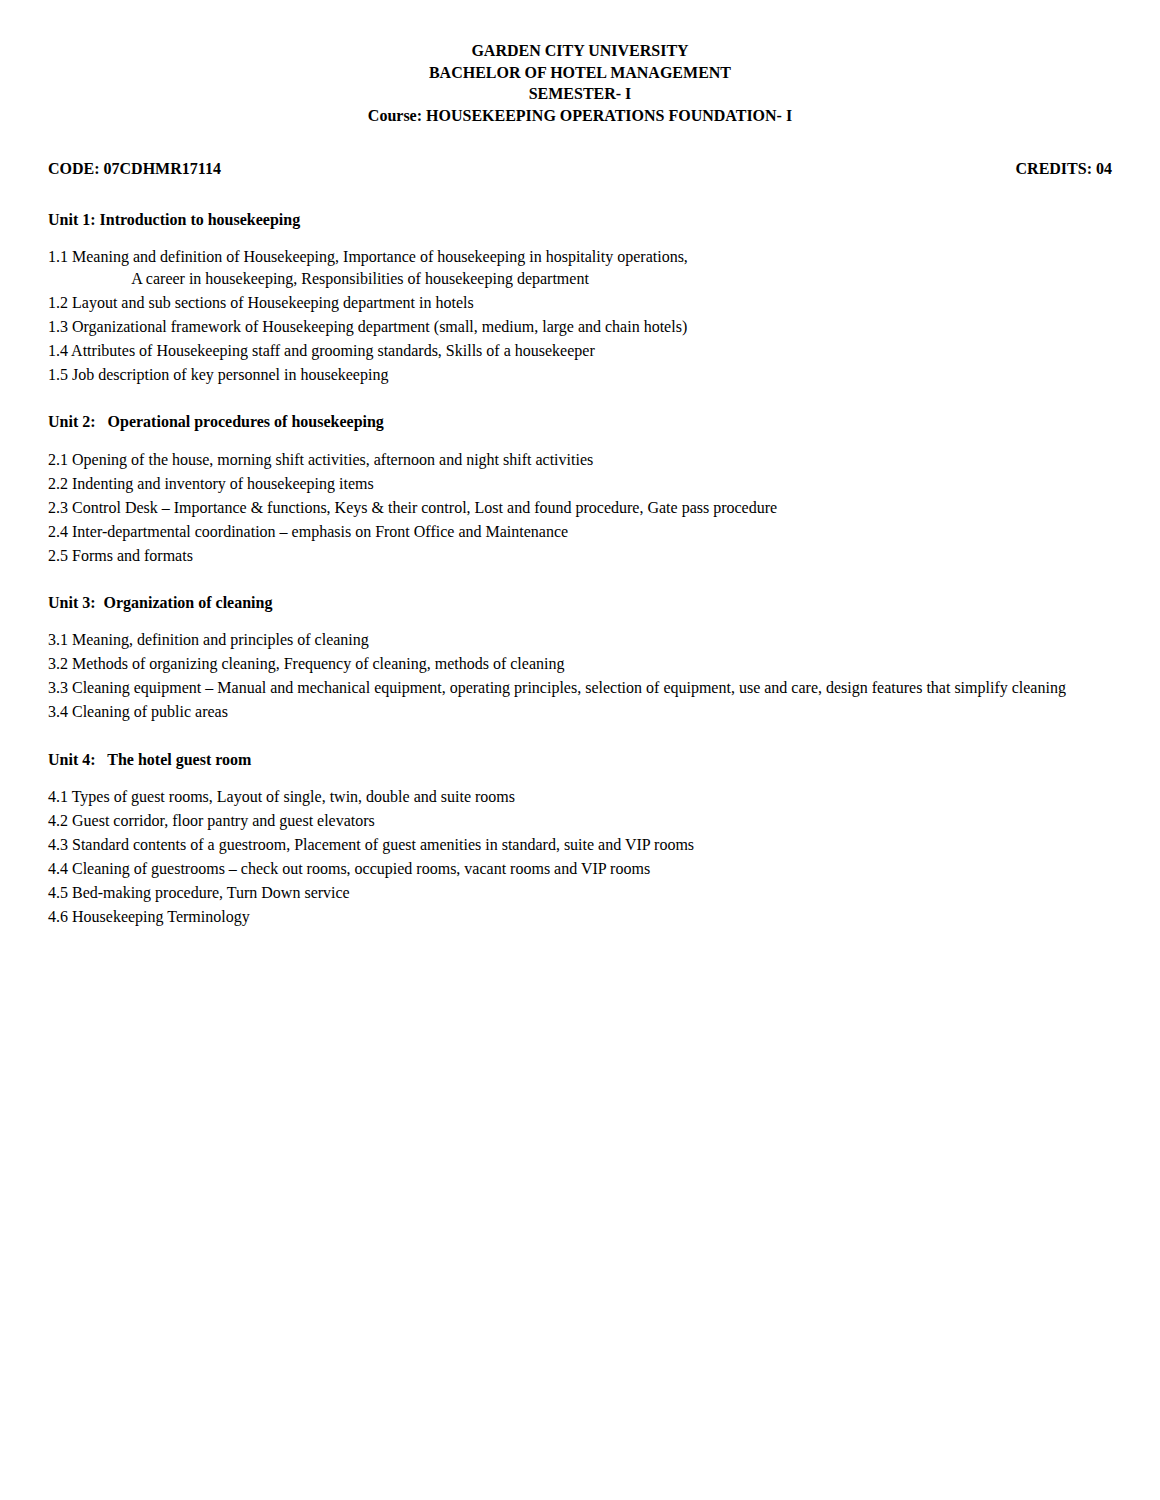GARDEN CITY UNIVERSITY
BACHELOR OF HOTEL MANAGEMENT
SEMESTER- I
Course: HOUSEKEEPING OPERATIONS FOUNDATION- I
CODE: 07CDHMR17114 CREDITS: 04
Unit 1: Introduction to housekeeping
1.1 Meaning and definition of Housekeeping, Importance of housekeeping in hospitality operations, A career in housekeeping, Responsibilities of housekeeping department
1.2 Layout and sub sections of Housekeeping department in hotels
1.3 Organizational framework of Housekeeping department (small, medium, large and chain hotels)
1.4 Attributes of Housekeeping staff and grooming standards, Skills of a housekeeper
1.5 Job description of key personnel in housekeeping
Unit 2: Operational procedures of housekeeping
2.1 Opening of the house, morning shift activities, afternoon and night shift activities
2.2 Indenting and inventory of housekeeping items
2.3 Control Desk – Importance & functions, Keys & their control, Lost and found procedure, Gate pass procedure
2.4 Inter-departmental coordination – emphasis on Front Office and Maintenance
2.5 Forms and formats
Unit 3: Organization of cleaning
3.1 Meaning, definition and principles of cleaning
3.2 Methods of organizing cleaning, Frequency of cleaning, methods of cleaning
3.3 Cleaning equipment – Manual and mechanical equipment, operating principles, selection of equipment, use and care, design features that simplify cleaning
3.4 Cleaning of public areas
Unit 4: The hotel guest room
4.1 Types of guest rooms, Layout of single, twin, double and suite rooms
4.2 Guest corridor, floor pantry and guest elevators
4.3 Standard contents of a guestroom, Placement of guest amenities in standard, suite and VIP rooms
4.4 Cleaning of guestrooms – check out rooms, occupied rooms, vacant rooms and VIP rooms
4.5 Bed-making procedure, Turn Down service
4.6 Housekeeping Terminology